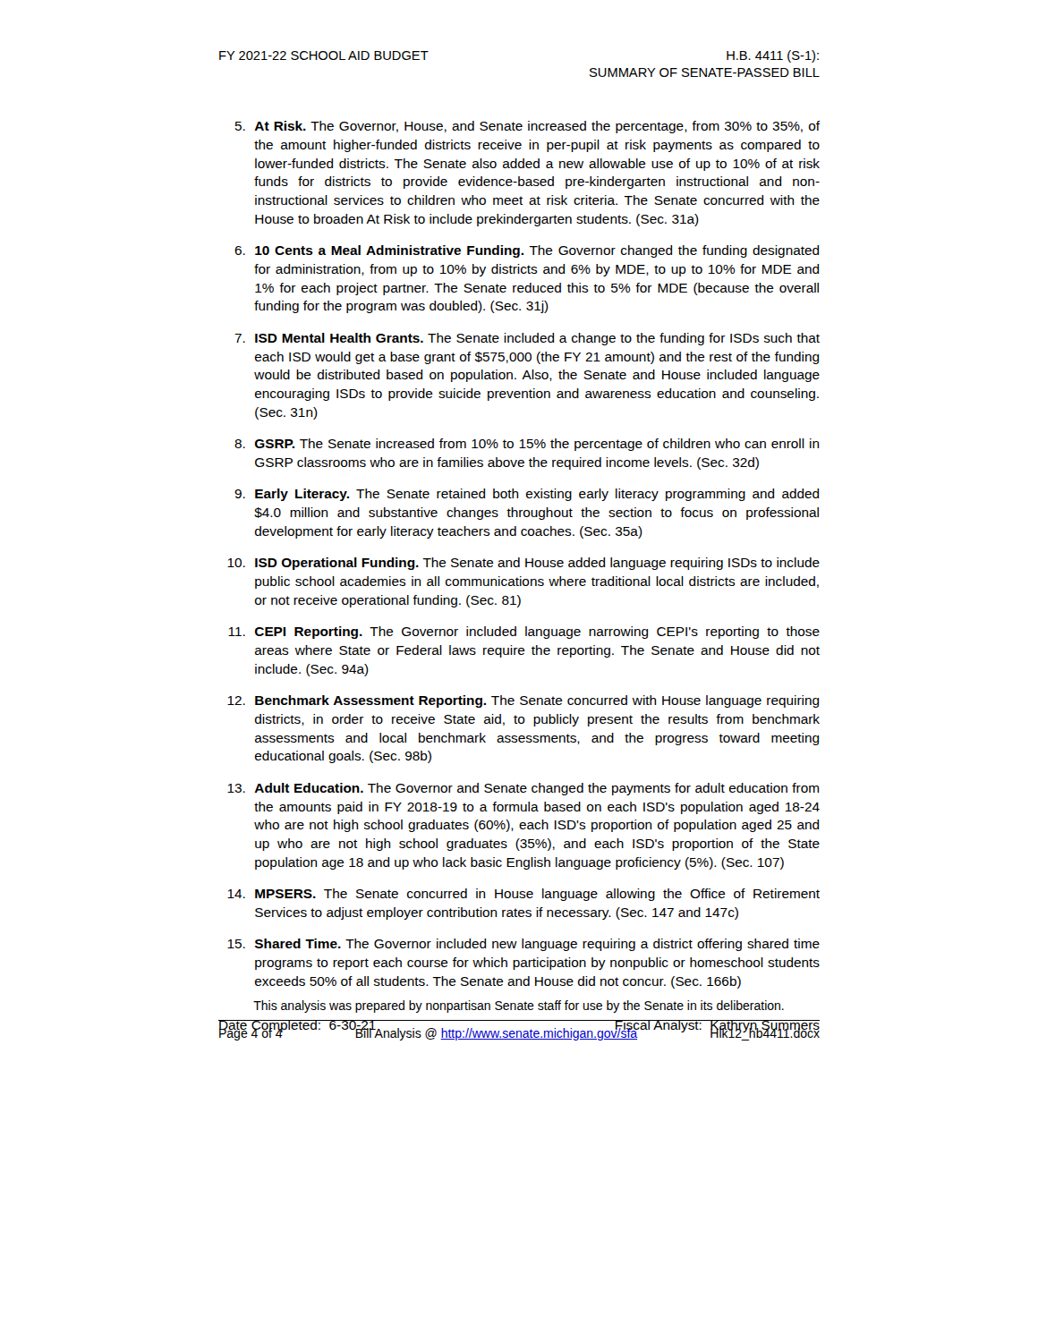FY 2021-22 SCHOOL AID BUDGET
H.B. 4411 (S-1):
SUMMARY OF SENATE-PASSED BILL
At Risk. The Governor, House, and Senate increased the percentage, from 30% to 35%, of the amount higher-funded districts receive in per-pupil at risk payments as compared to lower-funded districts. The Senate also added a new allowable use of up to 10% of at risk funds for districts to provide evidence-based pre-kindergarten instructional and non-instructional services to children who meet at risk criteria. The Senate concurred with the House to broaden At Risk to include prekindergarten students. (Sec. 31a)
10 Cents a Meal Administrative Funding. The Governor changed the funding designated for administration, from up to 10% by districts and 6% by MDE, to up to 10% for MDE and 1% for each project partner. The Senate reduced this to 5% for MDE (because the overall funding for the program was doubled). (Sec. 31j)
ISD Mental Health Grants. The Senate included a change to the funding for ISDs such that each ISD would get a base grant of $575,000 (the FY 21 amount) and the rest of the funding would be distributed based on population. Also, the Senate and House included language encouraging ISDs to provide suicide prevention and awareness education and counseling. (Sec. 31n)
GSRP. The Senate increased from 10% to 15% the percentage of children who can enroll in GSRP classrooms who are in families above the required income levels. (Sec. 32d)
Early Literacy. The Senate retained both existing early literacy programming and added $4.0 million and substantive changes throughout the section to focus on professional development for early literacy teachers and coaches. (Sec. 35a)
ISD Operational Funding. The Senate and House added language requiring ISDs to include public school academies in all communications where traditional local districts are included, or not receive operational funding. (Sec. 81)
CEPI Reporting. The Governor included language narrowing CEPI's reporting to those areas where State or Federal laws require the reporting. The Senate and House did not include. (Sec. 94a)
Benchmark Assessment Reporting. The Senate concurred with House language requiring districts, in order to receive State aid, to publicly present the results from benchmark assessments and local benchmark assessments, and the progress toward meeting educational goals. (Sec. 98b)
Adult Education. The Governor and Senate changed the payments for adult education from the amounts paid in FY 2018-19 to a formula based on each ISD's population aged 18-24 who are not high school graduates (60%), each ISD's proportion of population aged 25 and up who are not high school graduates (35%), and each ISD's proportion of the State population age 18 and up who lack basic English language proficiency (5%). (Sec. 107)
MPSERS. The Senate concurred in House language allowing the Office of Retirement Services to adjust employer contribution rates if necessary. (Sec. 147 and 147c)
Shared Time. The Governor included new language requiring a district offering shared time programs to report each course for which participation by nonpublic or homeschool students exceeds 50% of all students. The Senate and House did not concur. (Sec. 166b)
Date Completed: 6-30-21
Fiscal Analyst: Kathryn Summers
This analysis was prepared by nonpartisan Senate staff for use by the Senate in its deliberation.
Page 4 of 4
Bill Analysis @ http://www.senate.michigan.gov/sfa
Hlk12_hb4411.docx